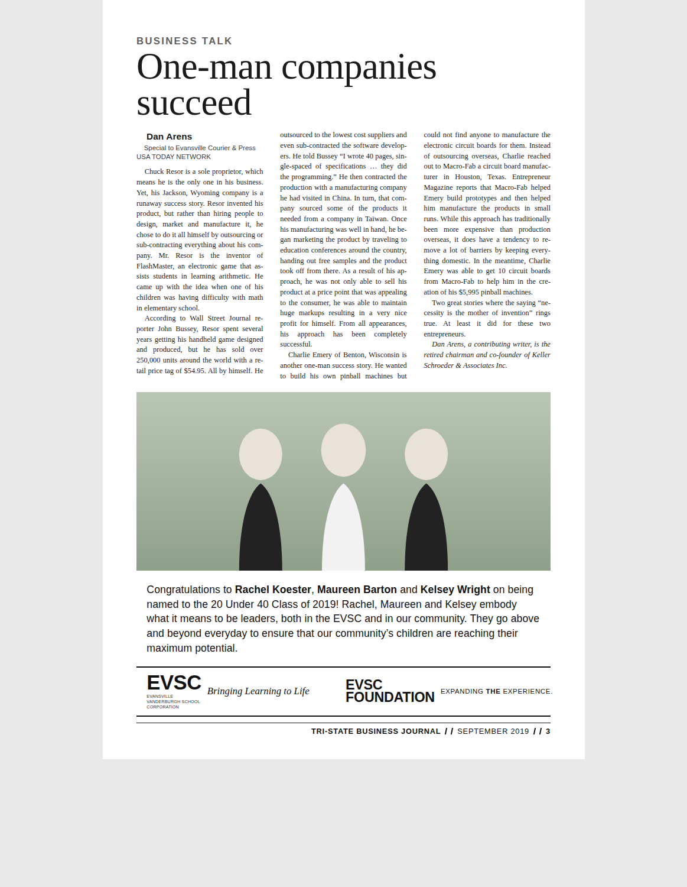Business Talk
One-man companies succeed
Dan Arens
Special to Evansville Courier & Press
USA TODAY NETWORK
Chuck Resor is a sole proprietor, which means he is the only one in his business. Yet, his Jackson, Wyoming company is a runaway success story. Resor invented his product, but rather than hiring people to design, market and manufacture it, he chose to do it all himself by outsourcing or sub-contracting everything about his company. Mr. Resor is the inventor of FlashMaster, an electronic game that assists students in learning arithmetic. He came up with the idea when one of his children was having difficulty with math in elementary school.
According to Wall Street Journal reporter John Bussey, Resor spent several years getting his handheld game designed and produced, but he has sold over 250,000 units around the world with a retail price tag of $54.95. All by himself. He outsourced to the lowest cost suppliers and even sub-contracted the software developers. He told Bussey “I wrote 40 pages, single-spaced of specifications … they did the programming.” He then contracted the production with a manufacturing company he had visited in China. In turn, that company sourced some of the products it needed from a company in Taiwan. Once his manufacturing was well in hand, he began marketing the product by traveling to education conferences around the country, handing out free samples and the product took off from there. As a result of his approach, he was not only able to sell his product at a price point that was appealing to the consumer, he was able to maintain huge markups resulting in a very nice profit for himself. From all appearances, his approach has been completely successful.
Charlie Emery of Benton, Wisconsin is another one-man success story. He wanted to build his own pinball machines but could not find anyone to manufacture the electronic circuit boards for them. Instead of outsourcing overseas, Charlie reached out to Macro-Fab a circuit board manufacturer in Houston, Texas. Entrepreneur Magazine reports that Macro-Fab helped Emery build prototypes and then helped him manufacture the products in small runs. While this approach has traditionally been more expensive than production overseas, it does have a tendency to remove a lot of barriers by keeping everything domestic. In the meantime, Charlie Emery was able to get 10 circuit boards from Macro-Fab to help him in the creation of his $5,995 pinball machines.
Two great stories where the saying “necessity is the mother of invention” rings true. At least it did for these two entrepreneurs.
Dan Arens, a contributing writer, is the retired chairman and co-founder of Keller Schroeder & Associates Inc.
Congratulations to Rachel Koester, Maureen Barton and Kelsey Wright on being named to the 20 Under 40 Class of 2019! Rachel, Maureen and Kelsey embody what it means to be leaders, both in the EVSC and in our community. They go above and beyond everyday to ensure that our community’s children are reaching their maximum potential.
EVSC
Evansville Vanderburgh School Corporation
Bringing Learning to Life
EVSC
Foundation
Expanding the Experience.
Tri-State Business Journal September 2019 3